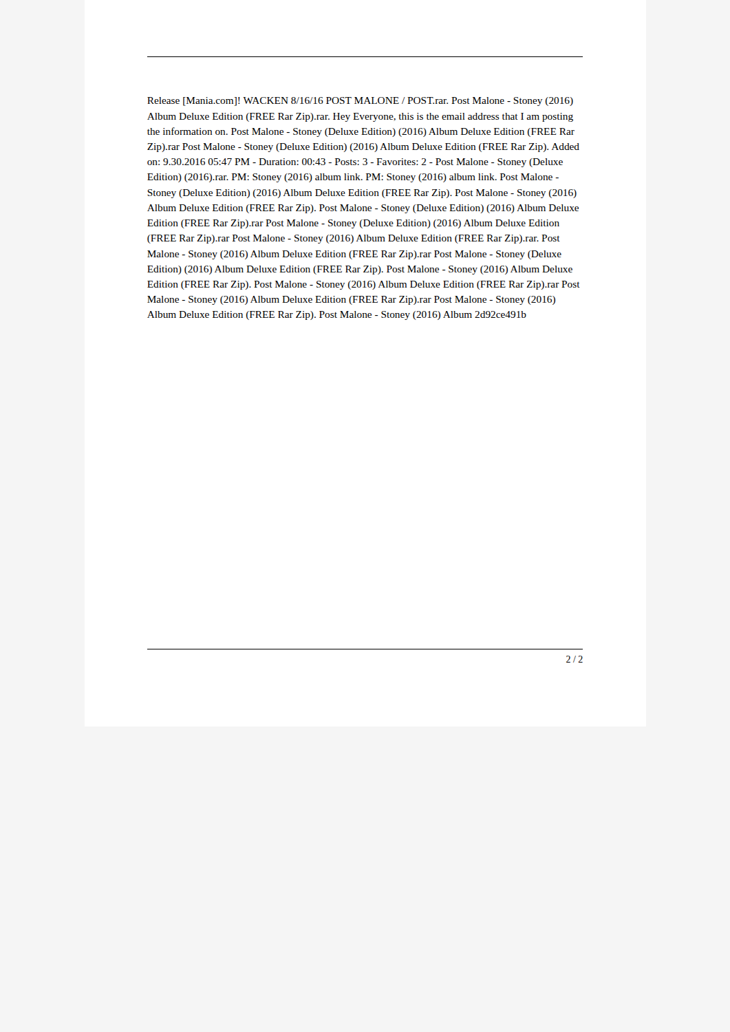Release [Mania.com]! WACKEN 8/16/16 POST MALONE / POST.rar. Post Malone - Stoney (2016) Album Deluxe Edition (FREE Rar Zip).rar. Hey Everyone, this is the email address that I am posting the information on. Post Malone - Stoney (Deluxe Edition) (2016) Album Deluxe Edition (FREE Rar Zip).rar Post Malone - Stoney (Deluxe Edition) (2016) Album Deluxe Edition (FREE Rar Zip). Added on: 9.30.2016 05:47 PM - Duration: 00:43 - Posts: 3 - Favorites: 2 - Post Malone - Stoney (Deluxe Edition) (2016).rar. PM: Stoney (2016) album link. PM: Stoney (2016) album link. Post Malone - Stoney (Deluxe Edition) (2016) Album Deluxe Edition (FREE Rar Zip). Post Malone - Stoney (2016) Album Deluxe Edition (FREE Rar Zip). Post Malone - Stoney (Deluxe Edition) (2016) Album Deluxe Edition (FREE Rar Zip).rar Post Malone - Stoney (Deluxe Edition) (2016) Album Deluxe Edition (FREE Rar Zip).rar Post Malone - Stoney (2016) Album Deluxe Edition (FREE Rar Zip).rar. Post Malone - Stoney (2016) Album Deluxe Edition (FREE Rar Zip).rar Post Malone - Stoney (Deluxe Edition) (2016) Album Deluxe Edition (FREE Rar Zip). Post Malone - Stoney (2016) Album Deluxe Edition (FREE Rar Zip). Post Malone - Stoney (2016) Album Deluxe Edition (FREE Rar Zip).rar Post Malone - Stoney (2016) Album Deluxe Edition (FREE Rar Zip).rar Post Malone - Stoney (2016) Album Deluxe Edition (FREE Rar Zip). Post Malone - Stoney (2016) Album 2d92ce491b
2 / 2